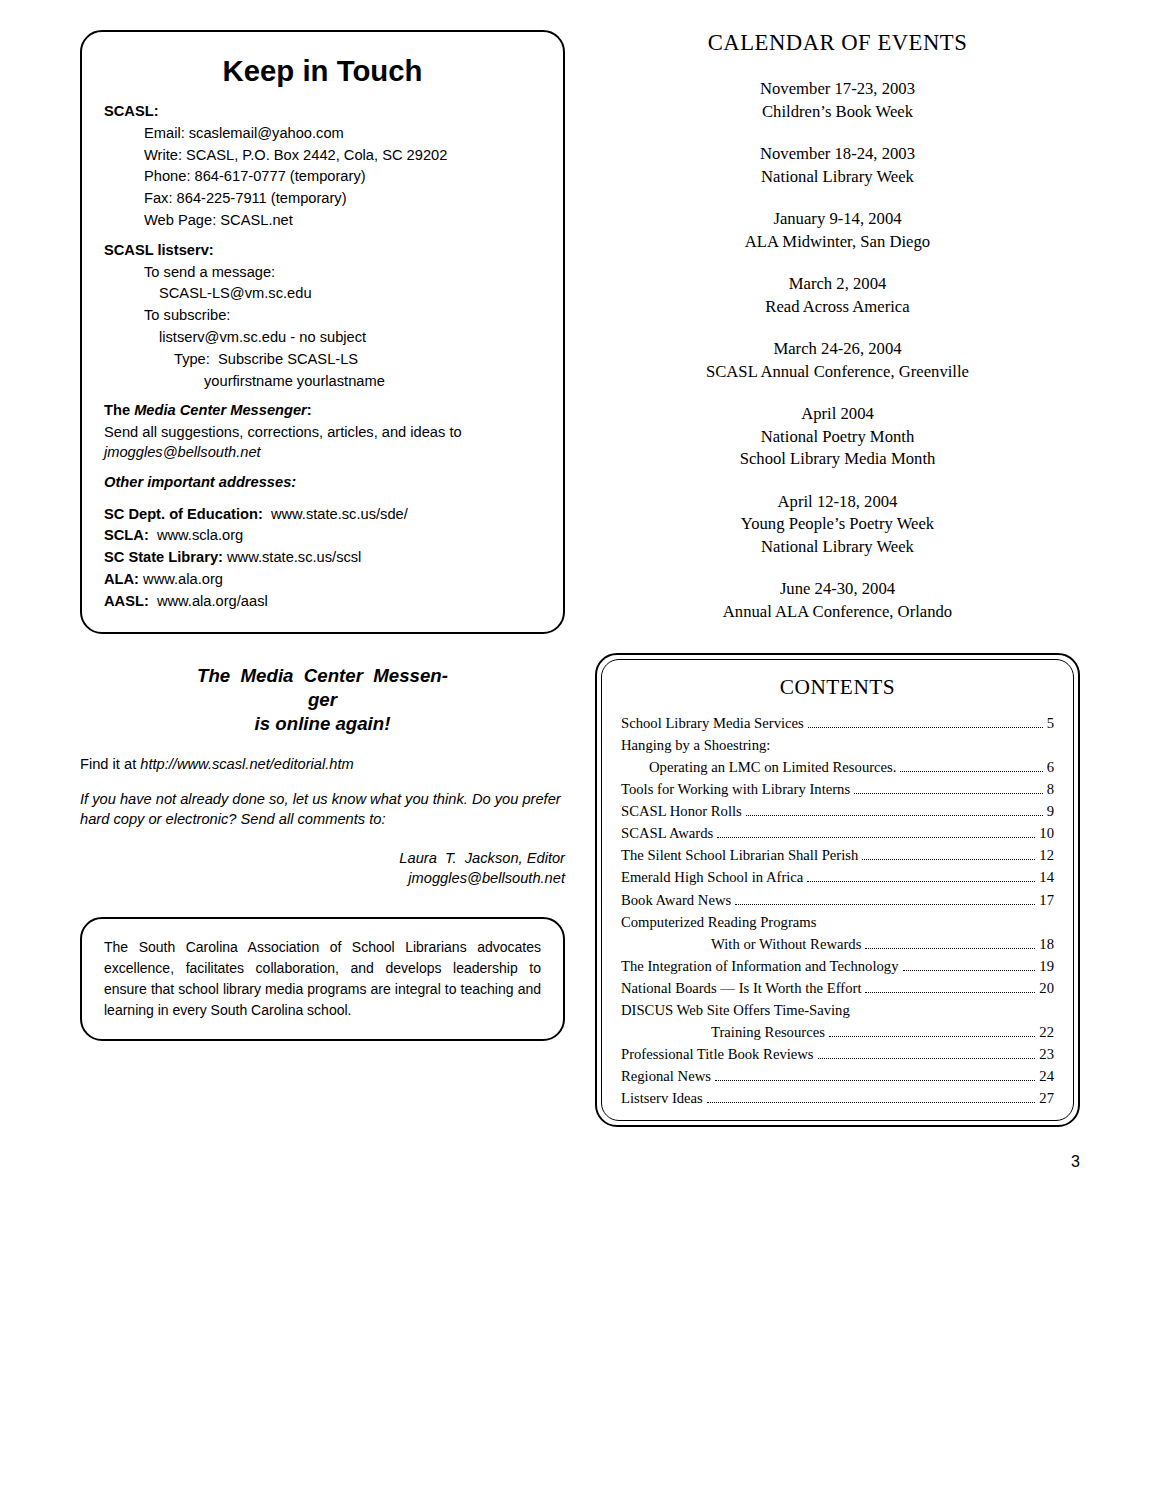Keep in Touch
SCASL:
Email: scaslemail@yahoo.com
Write: SCASL, P.O. Box 2442, Cola, SC 29202
Phone: 864-617-0777 (temporary)
Fax: 864-225-7911 (temporary)
Web Page: SCASL.net
SCASL listserv:
To send a message:
SCASL-LS@vm.sc.edu
To subscribe:
listserv@vm.sc.edu - no subject
Type: Subscribe SCASL-LS
yourfirstname yourlastname
The Media Center Messenger:
Send all suggestions, corrections, articles, and ideas to jmoggles@bellsouth.net
Other important addresses:
SC Dept. of Education: www.state.sc.us/sde/
SCLA: www.scla.org
SC State Library: www.state.sc.us/scsl
ALA: www.ala.org
AASL: www.ala.org/aasl
The Media Center Messen-
ger
is online again!
Find it at http://www.scasl.net/editorial.htm
If you have not already done so, let us know what you think. Do you prefer hard copy or electronic? Send all comments to:
Laura T. Jackson, Editor
jmoggles@bellsouth.net
The South Carolina Association of School Librarians advocates excellence, facilitates collaboration, and develops leadership to ensure that school library media programs are integral to teaching and learning in every South Carolina school.
CALENDAR OF EVENTS
November 17-23, 2003
Children’s Book Week
November 18-24, 2003
National Library Week
January 9-14, 2004
ALA Midwinter, San Diego
March 2, 2004
Read Across America
March 24-26, 2004
SCASL Annual Conference, Greenville
April 2004
National Poetry Month
School Library Media Month
April 12-18, 2004
Young People’s Poetry Week
National Library Week
June 24-30, 2004
Annual ALA Conference, Orlando
CONTENTS
School Library Media Services 5
Hanging by a Shoestring:
Operating an LMC on Limited Resources. 6
Tools for Working with Library Interns 8
SCASL Honor Rolls 9
SCASL Awards 10
The Silent School Librarian Shall Perish 12
Emerald High School in Africa 14
Book Award News 17
Computerized Reading Programs
With or Without Rewards 18
The Integration of Information and Technology 19
National Boards — Is It Worth the Effort 20
DISCUS Web Site Offers Time-Saving
Training Resources 22
Professional Title Book Reviews 23
Regional News 24
Listserv Ideas 27
3